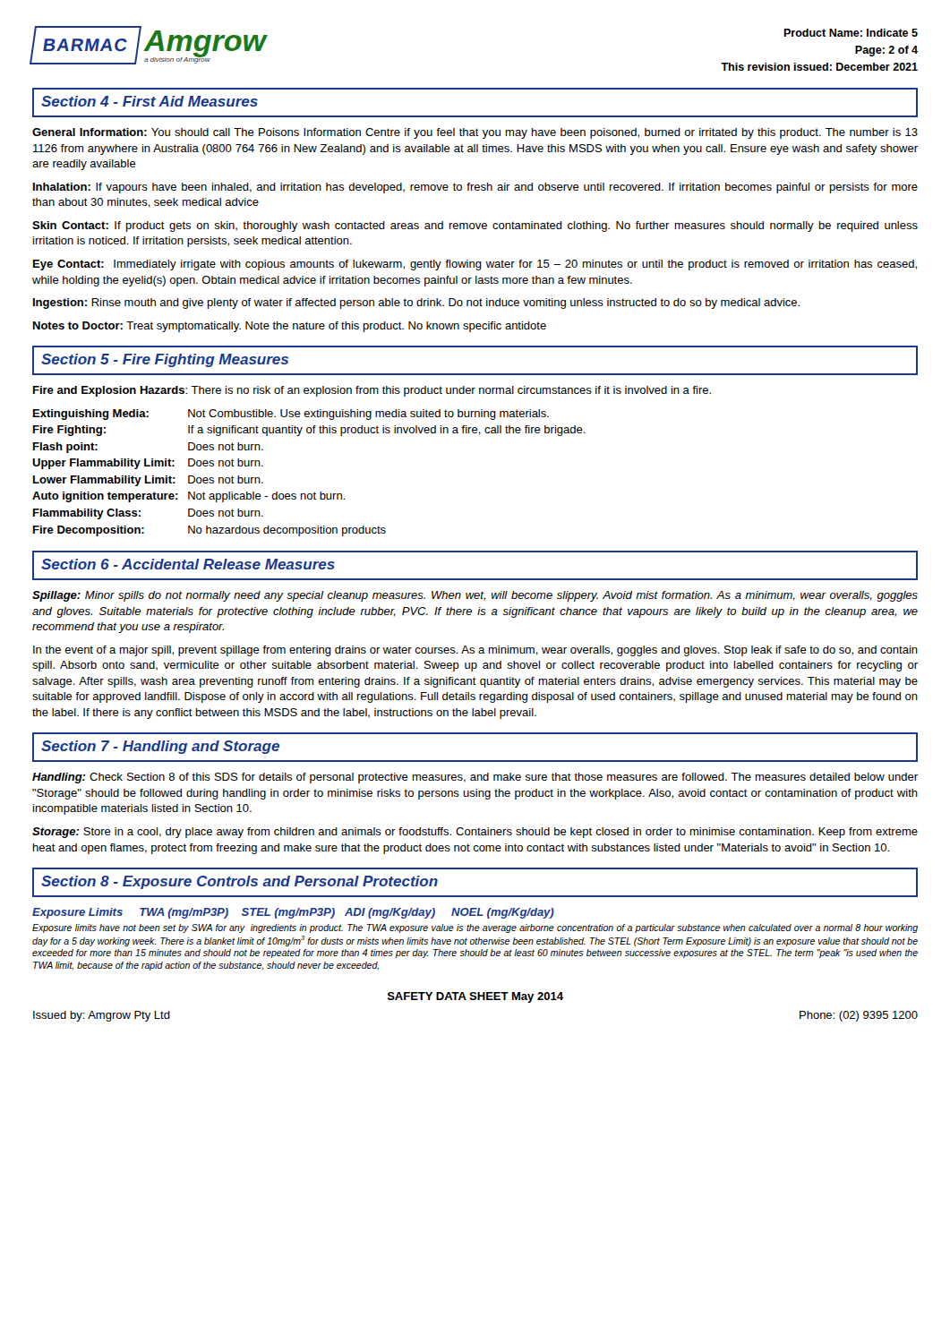BARMAC
Amgrow
a division of Amgrow
Product Name: Indicate 5
Page: 2 of 4
This revision issued: December 2021
Section 4 - First Aid Measures
General Information: You should call The Poisons Information Centre if you feel that you may have been poisoned, burned or irritated by this product. The number is 13 1126 from anywhere in Australia (0800 764 766 in New Zealand) and is available at all times. Have this MSDS with you when you call. Ensure eye wash and safety shower are readily available
Inhalation: If vapours have been inhaled, and irritation has developed, remove to fresh air and observe until recovered. If irritation becomes painful or persists for more than about 30 minutes, seek medical advice
Skin Contact: If product gets on skin, thoroughly wash contacted areas and remove contaminated clothing. No further measures should normally be required unless irritation is noticed. If irritation persists, seek medical attention.
Eye Contact: Immediately irrigate with copious amounts of lukewarm, gently flowing water for 15 – 20 minutes or until the product is removed or irritation has ceased, while holding the eyelid(s) open. Obtain medical advice if irritation becomes painful or lasts more than a few minutes.
Ingestion: Rinse mouth and give plenty of water if affected person able to drink. Do not induce vomiting unless instructed to do so by medical advice.
Notes to Doctor: Treat symptomatically. Note the nature of this product. No known specific antidote
Section 5 - Fire Fighting Measures
Fire and Explosion Hazards: There is no risk of an explosion from this product under normal circumstances if it is involved in a fire.
| Extinguishing Media: | Not Combustible. Use extinguishing media suited to burning materials. |
| Fire Fighting: | If a significant quantity of this product is involved in a fire, call the fire brigade. |
| Flash point: | Does not burn. |
| Upper Flammability Limit: | Does not burn. |
| Lower Flammability Limit: | Does not burn. |
| Auto ignition temperature: | Not applicable - does not burn. |
| Flammability Class: | Does not burn. |
| Fire Decomposition: | No hazardous decomposition products |
Section 6 - Accidental Release Measures
Spillage: Minor spills do not normally need any special cleanup measures. When wet, will become slippery. Avoid mist formation. As a minimum, wear overalls, goggles and gloves. Suitable materials for protective clothing include rubber, PVC. If there is a significant chance that vapours are likely to build up in the cleanup area, we recommend that you use a respirator.
In the event of a major spill, prevent spillage from entering drains or water courses. As a minimum, wear overalls, goggles and gloves. Stop leak if safe to do so, and contain spill. Absorb onto sand, vermiculite or other suitable absorbent material. Sweep up and shovel or collect recoverable product into labelled containers for recycling or salvage. After spills, wash area preventing runoff from entering drains. If a significant quantity of material enters drains, advise emergency services. This material may be suitable for approved landfill. Dispose of only in accord with all regulations. Full details regarding disposal of used containers, spillage and unused material may be found on the label. If there is any conflict between this MSDS and the label, instructions on the label prevail.
Section 7 - Handling and Storage
Handling: Check Section 8 of this SDS for details of personal protective measures, and make sure that those measures are followed. The measures detailed below under "Storage" should be followed during handling in order to minimise risks to persons using the product in the workplace. Also, avoid contact or contamination of product with incompatible materials listed in Section 10.
Storage: Store in a cool, dry place away from children and animals or foodstuffs. Containers should be kept closed in order to minimise contamination. Keep from extreme heat and open flames, protect from freezing and make sure that the product does not come into contact with substances listed under "Materials to avoid" in Section 10.
Section 8 - Exposure Controls and Personal Protection
Exposure Limits TWA (mg/mP3P) STEL (mg/mP3P) ADI (mg/Kg/day) NOEL (mg/Kg/day)
Exposure limits have not been set by SWA for any ingredients in product. The TWA exposure value is the average airborne concentration of a particular substance when calculated over a normal 8 hour working day for a 5 day working week. There is a blanket limit of 10mg/m3 for dusts or mists when limits have not otherwise been established. The STEL (Short Term Exposure Limit) is an exposure value that should not be exceeded for more than 15 minutes and should not be repeated for more than 4 times per day. There should be at least 60 minutes between successive exposures at the STEL. The term "peak "is used when the TWA limit, because of the rapid action of the substance, should never be exceeded,
SAFETY DATA SHEET May 2014
Issued by: Amgrow Pty Ltd
Phone: (02) 9395 1200